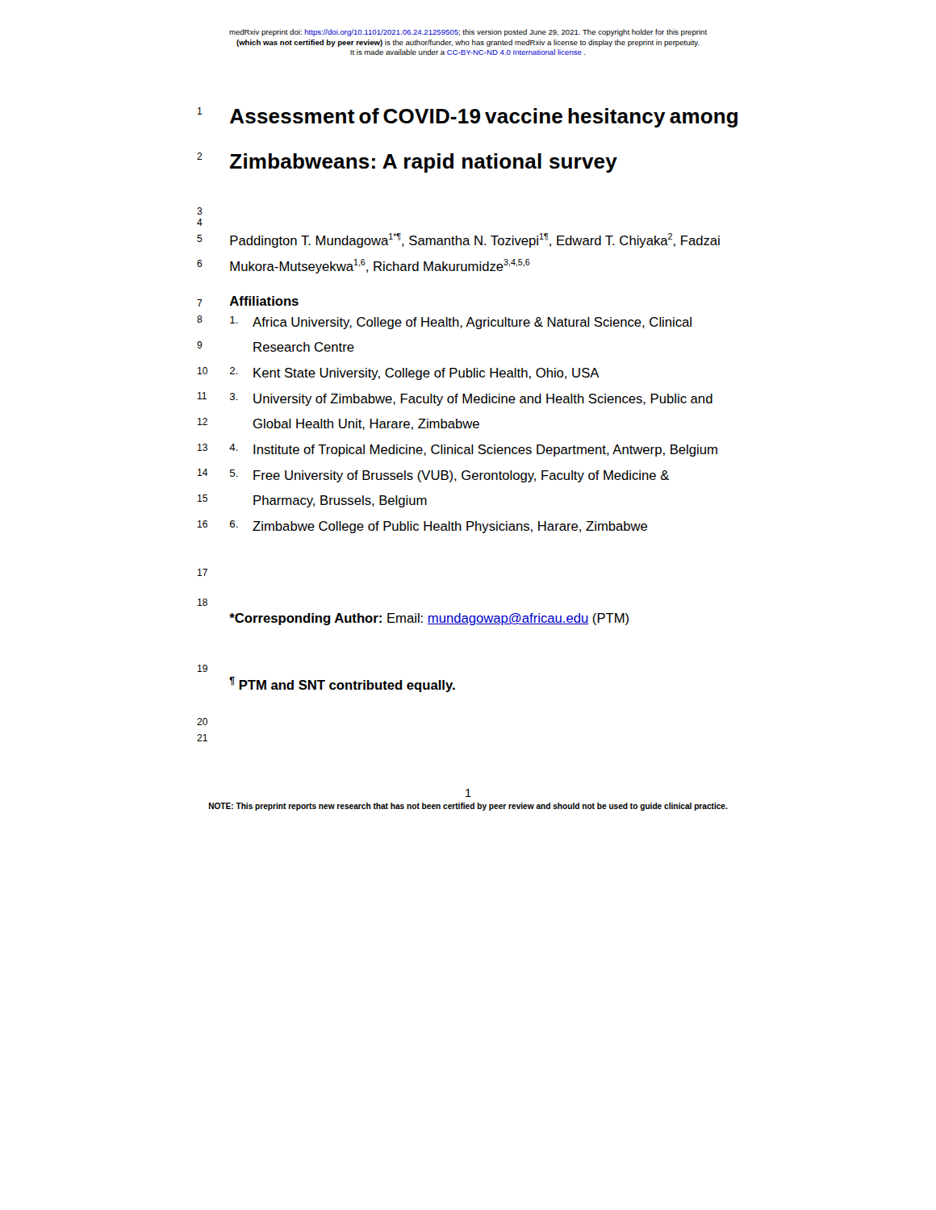medRxiv preprint doi: https://doi.org/10.1101/2021.06.24.21259505; this version posted June 29, 2021. The copyright holder for this preprint
(which was not certified by peer review) is the author/funder, who has granted medRxiv a license to display the preprint in perpetuity.
It is made available under a CC-BY-NC-ND 4.0 International license .
1
Assessment of COVID-19 vaccine hesitancy among
2
Zimbabweans: A rapid national survey
3
4
5
Paddington T. Mundagowa1*¶, Samantha N. Tozivepi1¶, Edward T. Chiyaka2, Fadzai
6
Mukora-Mutseyekwa1,6, Richard Makurumidze3,4,5,6
7
Affiliations
8
1. Africa University, College of Health, Agriculture & Natural Science, Clinical
9
Research Centre
10
2. Kent State University, College of Public Health, Ohio, USA
11
3. University of Zimbabwe, Faculty of Medicine and Health Sciences, Public and
12
Global Health Unit, Harare, Zimbabwe
13
4. Institute of Tropical Medicine, Clinical Sciences Department, Antwerp, Belgium
14
5. Free University of Brussels (VUB), Gerontology, Faculty of Medicine &
15
Pharmacy, Brussels, Belgium
16
6. Zimbabwe College of Public Health Physicians, Harare, Zimbabwe
17
18
*Corresponding Author: Email: mundagowap@africau.edu (PTM)
19
¶ PTM and SNT contributed equally.
20
21
1
NOTE: This preprint reports new research that has not been certified by peer review and should not be used to guide clinical practice.